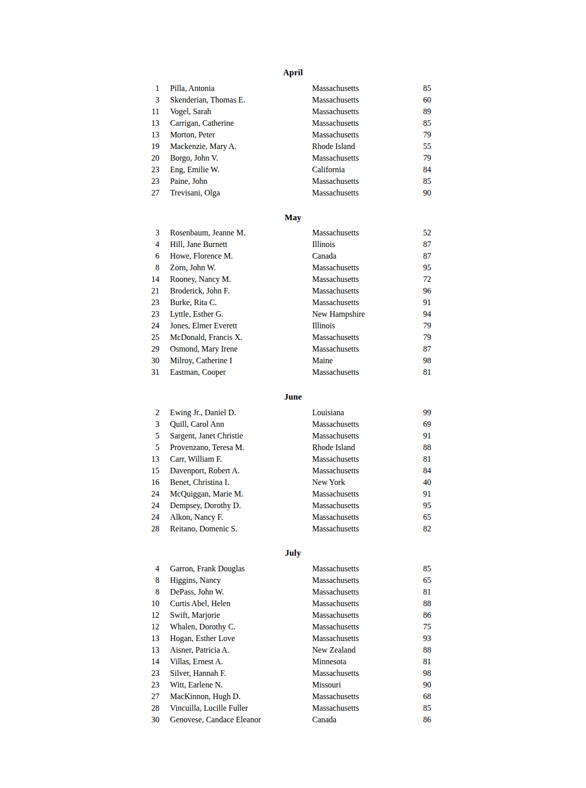April
| 1 | Pilla, Antonia | Massachusetts | 85 |
| 3 | Skenderian, Thomas E. | Massachusetts | 60 |
| 11 | Vogel, Sarah | Massachusetts | 89 |
| 13 | Carrigan, Catherine | Massachusetts | 85 |
| 13 | Morton, Peter | Massachusetts | 79 |
| 19 | Mackenzie, Mary A. | Rhode Island | 55 |
| 20 | Borgo, John V. | Massachusetts | 79 |
| 23 | Eng, Emilie W. | California | 84 |
| 23 | Paine, John | Massachusetts | 85 |
| 27 | Trevisani, Olga | Massachusetts | 90 |
May
| 3 | Rosenbaum, Jeanne M. | Massachusetts | 52 |
| 4 | Hill, Jane Burnett | Illinois | 87 |
| 6 | Howe, Florence M. | Canada | 87 |
| 8 | Zorn, John W. | Massachusetts | 95 |
| 14 | Rooney, Nancy M. | Massachusetts | 72 |
| 21 | Broderick, John F. | Massachusetts | 96 |
| 23 | Burke, Rita C. | Massachusetts | 91 |
| 23 | Lyttle, Esther G. | New Hampshire | 94 |
| 24 | Jones, Elmer Everett | Illinois | 79 |
| 25 | McDonald, Francis X. | Massachusetts | 79 |
| 29 | Osmond, Mary Irene | Massachusetts | 87 |
| 30 | Milroy, Catherine I | Maine | 98 |
| 31 | Eastman, Cooper | Massachusetts | 81 |
June
| 2 | Ewing Jr., Daniel D. | Louisiana | 99 |
| 3 | Quill, Carol Ann | Massachusetts | 69 |
| 5 | Sargent, Janet Christie | Massachusetts | 91 |
| 5 | Provenzano, Teresa M. | Rhode Island | 88 |
| 13 | Carr, William F. | Massachusetts | 81 |
| 15 | Davenport, Robert A. | Massachusetts | 84 |
| 16 | Benet, Christina I. | New York | 40 |
| 24 | McQuiggan, Marie M. | Massachusetts | 91 |
| 24 | Dempsey, Dorothy D. | Massachusetts | 95 |
| 24 | Alkon, Nancy F. | Massachusetts | 65 |
| 28 | Reitano, Domenic S. | Massachusetts | 82 |
July
| 4 | Garron, Frank Douglas | Massachusetts | 85 |
| 8 | Higgins, Nancy | Massachusetts | 65 |
| 8 | DePass, John W. | Massachusetts | 81 |
| 10 | Curtis Abel, Helen | Massachusetts | 88 |
| 12 | Swift, Marjorie | Massachusetts | 86 |
| 12 | Whalen, Dorothy C. | Massachusetts | 75 |
| 13 | Hogan, Esther Love | Massachusetts | 93 |
| 13 | Aisner, Patricia A. | New Zealand | 88 |
| 14 | Villas, Ernest A. | Minnesota | 81 |
| 23 | Silver, Hannah F. | Massachusetts | 98 |
| 23 | Witt, Earlene N. | Missouri | 90 |
| 27 | MacKinnon, Hugh D. | Massachusetts | 68 |
| 28 | Vincuilla, Lucille Fuller | Massachusetts | 85 |
| 30 | Genovese, Candace Eleanor | Canada | 86 |